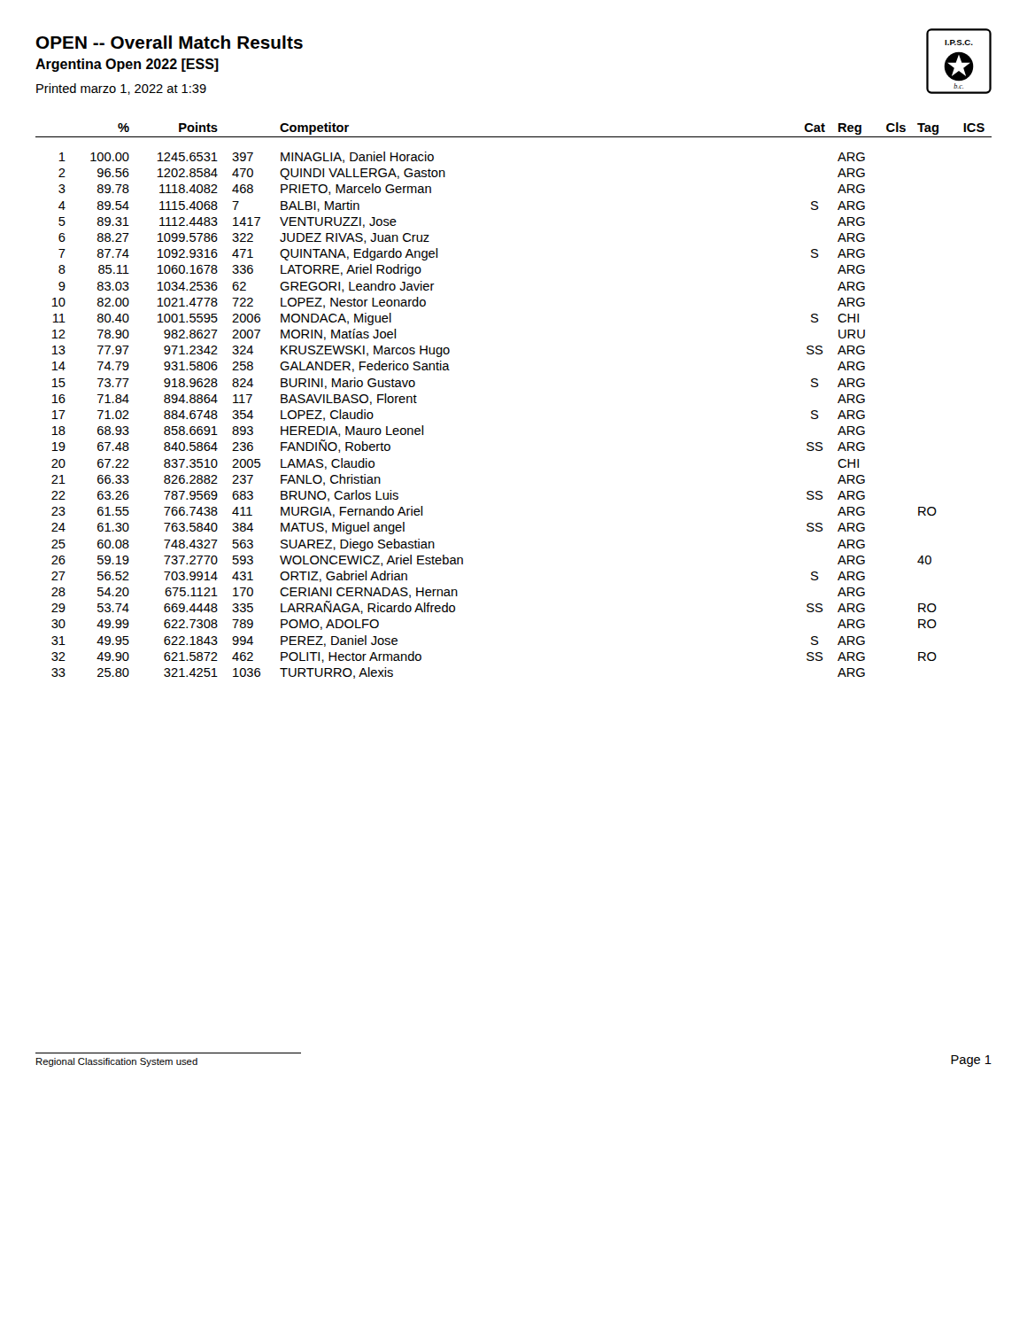OPEN -- Overall Match Results
Argentina Open 2022 [ESS]
Printed marzo 1, 2022 at 1:39
I.P.S.C. b.c.
| | % | Points | | Competitor | Cat | Reg | Cls | Tag | ICS |
| --- | --- | --- | --- | --- | --- | --- | --- | --- | --- |
| 1 | 100.00 | 1245.6531 | 397 | MINAGLIA, Daniel Horacio | | ARG | | | |
| 2 | 96.56 | 1202.8584 | 470 | QUINDI VALLERGA, Gaston | | ARG | | | |
| 3 | 89.78 | 1118.4082 | 468 | PRIETO, Marcelo German | | ARG | | | |
| 4 | 89.54 | 1115.4068 | 7 | BALBI, Martin | S | ARG | | | |
| 5 | 89.31 | 1112.4483 | 1417 | VENTURUZZI, Jose | | ARG | | | |
| 6 | 88.27 | 1099.5786 | 322 | JUDEZ RIVAS, Juan Cruz | | ARG | | | |
| 7 | 87.74 | 1092.9316 | 471 | QUINTANA, Edgardo Angel | S | ARG | | | |
| 8 | 85.11 | 1060.1678 | 336 | LATORRE, Ariel Rodrigo | | ARG | | | |
| 9 | 83.03 | 1034.2536 | 62 | GREGORI, Leandro Javier | | ARG | | | |
| 10 | 82.00 | 1021.4778 | 722 | LOPEZ, Nestor Leonardo | | ARG | | | |
| 11 | 80.40 | 1001.5595 | 2006 | MONDACA, Miguel | S | CHI | | | |
| 12 | 78.90 | 982.8627 | 2007 | MORIN, Matías Joel | | URU | | | |
| 13 | 77.97 | 971.2342 | 324 | KRUSZEWSKI, Marcos Hugo | SS | ARG | | | |
| 14 | 74.79 | 931.5806 | 258 | GALANDER, Federico Santia | | ARG | | | |
| 15 | 73.77 | 918.9628 | 824 | BURINI, Mario Gustavo | S | ARG | | | |
| 16 | 71.84 | 894.8864 | 117 | BASAVILBASO, Florent | | ARG | | | |
| 17 | 71.02 | 884.6748 | 354 | LOPEZ, Claudio | S | ARG | | | |
| 18 | 68.93 | 858.6691 | 893 | HEREDIA, Mauro Leonel | | ARG | | | |
| 19 | 67.48 | 840.5864 | 236 | FANDIÑO, Roberto | SS | ARG | | | |
| 20 | 67.22 | 837.3510 | 2005 | LAMAS, Claudio | | CHI | | | |
| 21 | 66.33 | 826.2882 | 237 | FANLO, Christian | | ARG | | | |
| 22 | 63.26 | 787.9569 | 683 | BRUNO, Carlos Luis | SS | ARG | | | |
| 23 | 61.55 | 766.7438 | 411 | MURGIA, Fernando Ariel | | ARG | | RO | |
| 24 | 61.30 | 763.5840 | 384 | MATUS, Miguel angel | SS | ARG | | | |
| 25 | 60.08 | 748.4327 | 563 | SUAREZ, Diego Sebastian | | ARG | | | |
| 26 | 59.19 | 737.2770 | 593 | WOLONCEWICZ, Ariel Esteban | | ARG | | 40 | |
| 27 | 56.52 | 703.9914 | 431 | ORTIZ, Gabriel Adrian | S | ARG | | | |
| 28 | 54.20 | 675.1121 | 170 | CERIANI CERNADAS, Hernan | | ARG | | | |
| 29 | 53.74 | 669.4448 | 335 | LARRAÑAGA, Ricardo Alfredo | SS | ARG | | RO | |
| 30 | 49.99 | 622.7308 | 789 | POMO, ADOLFO | | ARG | | RO | |
| 31 | 49.95 | 622.1843 | 994 | PEREZ, Daniel Jose | S | ARG | | | |
| 32 | 49.90 | 621.5872 | 462 | POLITI, Hector Armando | SS | ARG | | RO | |
| 33 | 25.80 | 321.4251 | 1036 | TURTURRO, Alexis | | ARG | | | |
Regional Classification System used Page 1